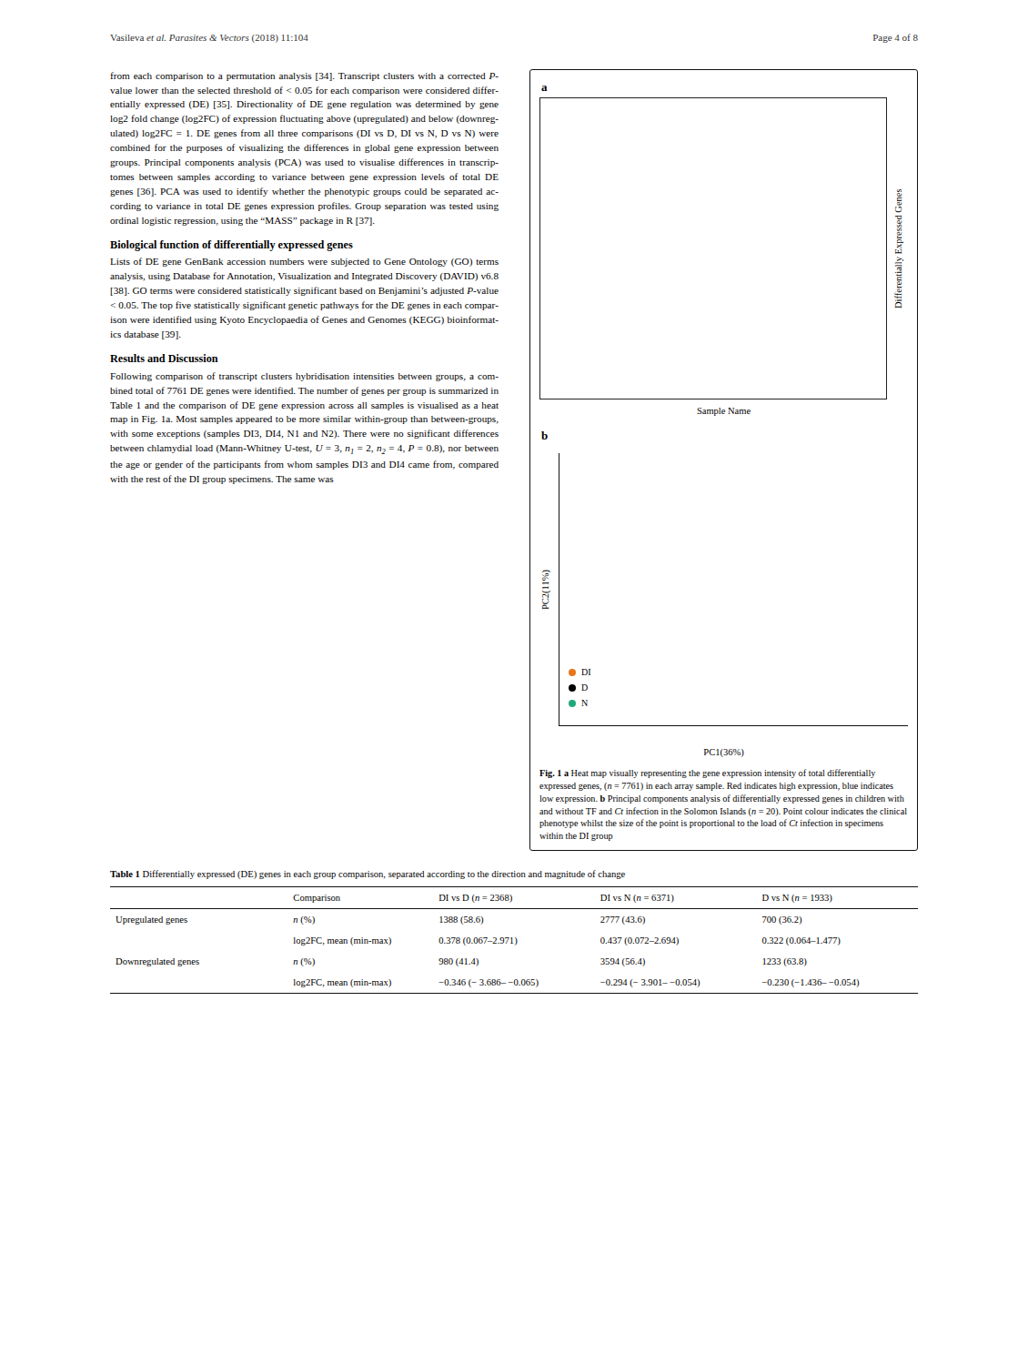Vasileva et al. Parasites & Vectors (2018) 11:104
Page 4 of 8
from each comparison to a permutation analysis [34]. Transcript clusters with a corrected P-value lower than the selected threshold of < 0.05 for each comparison were considered differentially expressed (DE) [35]. Directionality of DE gene regulation was determined by gene log2 fold change (log2FC) of expression fluctuating above (upregulated) and below (downregulated) log2FC = 1. DE genes from all three comparisons (DI vs D, DI vs N, D vs N) were combined for the purposes of visualizing the differences in global gene expression between groups. Principal components analysis (PCA) was used to visualise differences in transcriptomes between samples according to variance between gene expression levels of total DE genes [36]. PCA was used to identify whether the phenotypic groups could be separated according to variance in total DE genes expression profiles. Group separation was tested using ordinal logistic regression, using the “MASS” package in R [37].
Biological function of differentially expressed genes
Lists of DE gene GenBank accession numbers were subjected to Gene Ontology (GO) terms analysis, using Database for Annotation, Visualization and Integrated Discovery (DAVID) v6.8 [38]. GO terms were considered statistically significant based on Benjamini’s adjusted P-value < 0.05. The top five statistically significant genetic pathways for the DE genes in each comparison were identified using Kyoto Encyclopaedia of Genes and Genomes (KEGG) bioinformatics database [39].
Results and Discussion
Following comparison of transcript clusters hybridisation intensities between groups, a combined total of 7761 DE genes were identified. The number of genes per group is summarized in Table 1 and the comparison of DE gene expression across all samples is visualised as a heat map in Fig. 1a. Most samples appeared to be more similar within-group than between-groups, with some exceptions (samples DI3, DI4, N1 and N2). There were no significant differences between chlamydial load (Mann-Whitney U-test, U = 3, n1 = 2, n2 = 4, P = 0.8), nor between the age or gender of the participants from whom samples DI3 and DI4 came from, compared with the rest of the DI group specimens. The same was
a
Differentially Expressed Genes
Sample Name
b
PC2(11%)
DI
D
N
PC1(36%)
Fig. 1 a Heat map visually representing the gene expression intensity of total differentially expressed genes, (n = 7761) in each array sample. Red indicates high expression, blue indicates low expression. b Principal components analysis of differentially expressed genes in children with and without TF and Ct infection in the Solomon Islands (n = 20). Point colour indicates the clinical phenotype whilst the size of the point is proportional to the load of Ct infection in specimens within the DI group
Table 1 Differentially expressed (DE) genes in each group comparison, separated according to the direction and magnitude of change
| | Comparison | DI vs D ( n = 2368) | DI vs N ( n = 6371) | D vs N ( n = 1933) |
| --- | --- | --- | --- | --- |
| Upregulated genes | n (%) | 1388 (58.6) | 2777 (43.6) | 700 (36.2) |
| | log2FC, mean (min-max) | 0.378 (0.067–2.971) | 0.437 (0.072–2.694) | 0.322 (0.064–1.477) |
| Downregulated genes | n (%) | 980 (41.4) | 3594 (56.4) | 1233 (63.8) |
| | log2FC, mean (min-max) | −0.346 (− 3.686– −0.065) | −0.294 (− 3.901– −0.054) | −0.230 (−1.436– −0.054) |